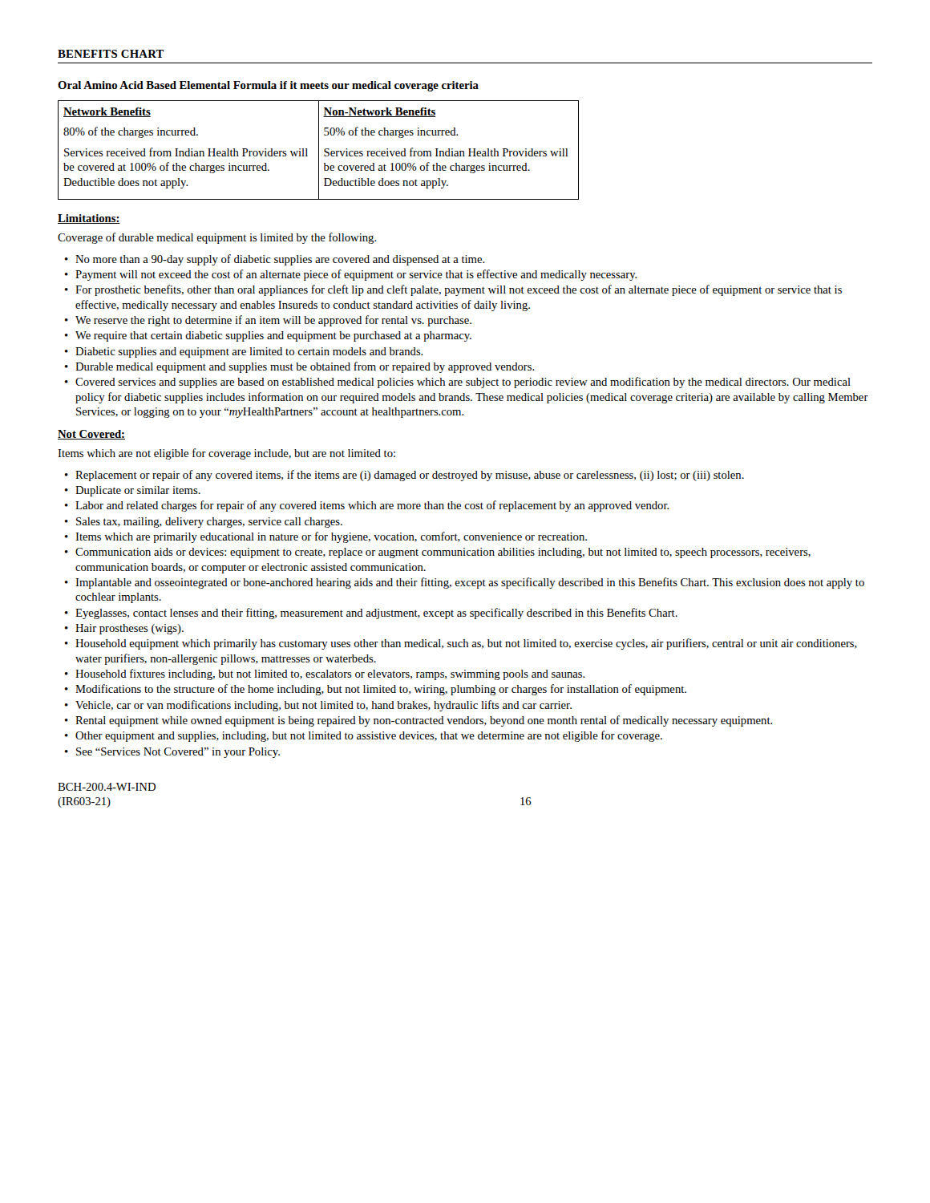BENEFITS CHART
Oral Amino Acid Based Elemental Formula if it meets our medical coverage criteria
| Network Benefits | Non-Network Benefits |
| 80% of the charges incurred. Services received from Indian Health Providers will be covered at 100% of the charges incurred. Deductible does not apply. | 50% of the charges incurred. Services received from Indian Health Providers will be covered at 100% of the charges incurred. Deductible does not apply. |
Limitations:
Coverage of durable medical equipment is limited by the following.
No more than a 90-day supply of diabetic supplies are covered and dispensed at a time.
Payment will not exceed the cost of an alternate piece of equipment or service that is effective and medically necessary.
For prosthetic benefits, other than oral appliances for cleft lip and cleft palate, payment will not exceed the cost of an alternate piece of equipment or service that is effective, medically necessary and enables Insureds to conduct standard activities of daily living.
We reserve the right to determine if an item will be approved for rental vs. purchase.
We require that certain diabetic supplies and equipment be purchased at a pharmacy.
Diabetic supplies and equipment are limited to certain models and brands.
Durable medical equipment and supplies must be obtained from or repaired by approved vendors.
Covered services and supplies are based on established medical policies which are subject to periodic review and modification by the medical directors. Our medical policy for diabetic supplies includes information on our required models and brands. These medical policies (medical coverage criteria) are available by calling Member Services, or logging on to your “my HealthPartners” account at healthpartners.com.
Not Covered:
Items which are not eligible for coverage include, but are not limited to:
Replacement or repair of any covered items, if the items are (i) damaged or destroyed by misuse, abuse or carelessness, (ii) lost; or (iii) stolen.
Duplicate or similar items.
Labor and related charges for repair of any covered items which are more than the cost of replacement by an approved vendor.
Sales tax, mailing, delivery charges, service call charges.
Items which are primarily educational in nature or for hygiene, vocation, comfort, convenience or recreation.
Communication aids or devices: equipment to create, replace or augment communication abilities including, but not limited to, speech processors, receivers, communication boards, or computer or electronic assisted communication.
Implantable and osseointegrated or bone-anchored hearing aids and their fitting, except as specifically described in this Benefits Chart. This exclusion does not apply to cochlear implants.
Eyeglasses, contact lenses and their fitting, measurement and adjustment, except as specifically described in this Benefits Chart.
Hair prostheses (wigs).
Household equipment which primarily has customary uses other than medical, such as, but not limited to, exercise cycles, air purifiers, central or unit air conditioners, water purifiers, non-allergenic pillows, mattresses or waterbeds.
Household fixtures including, but not limited to, escalators or elevators, ramps, swimming pools and saunas.
Modifications to the structure of the home including, but not limited to, wiring, plumbing or charges for installation of equipment.
Vehicle, car or van modifications including, but not limited to, hand brakes, hydraulic lifts and car carrier.
Rental equipment while owned equipment is being repaired by non-contracted vendors, beyond one month rental of medically necessary equipment.
Other equipment and supplies, including, but not limited to assistive devices, that we determine are not eligible for coverage.
See “Services Not Covered” in your Policy.
BCH-200.4-WI-IND
(IR603-21) 16